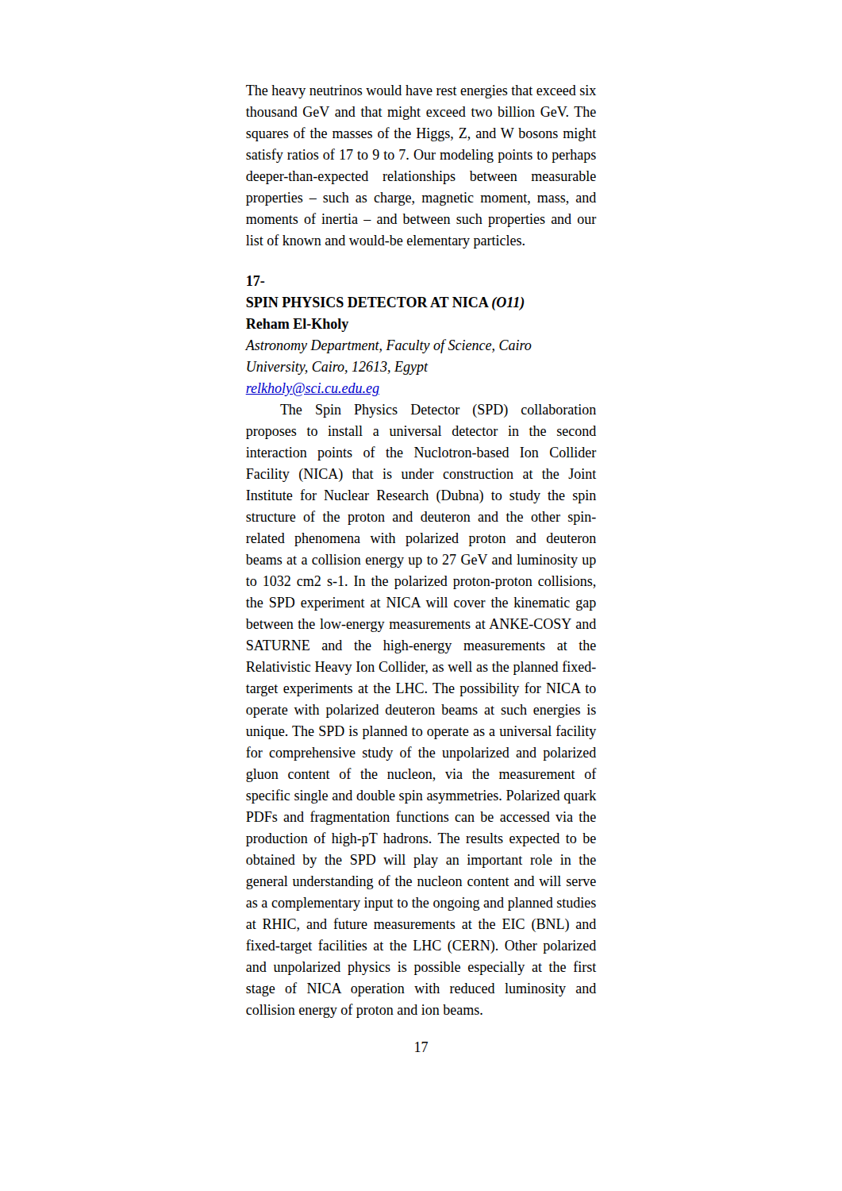The heavy neutrinos would have rest energies that exceed six thousand GeV and that might exceed two billion GeV. The squares of the masses of the Higgs, Z, and W bosons might satisfy ratios of 17 to 9 to 7. Our modeling points to perhaps deeper-than-expected relationships between measurable properties – such as charge, magnetic moment, mass, and moments of inertia – and between such properties and our list of known and would-be elementary particles.
17-
SPIN PHYSICS DETECTOR AT NICA (O11)
Reham El-Kholy
Astronomy Department, Faculty of Science, Cairo University, Cairo, 12613, Egypt
relkholy@sci.cu.edu.eg
The Spin Physics Detector (SPD) collaboration proposes to install a universal detector in the second interaction points of the Nuclotron-based Ion Collider Facility (NICA) that is under construction at the Joint Institute for Nuclear Research (Dubna) to study the spin structure of the proton and deuteron and the other spin-related phenomena with polarized proton and deuteron beams at a collision energy up to 27 GeV and luminosity up to 1032 cm2 s-1. In the polarized proton-proton collisions, the SPD experiment at NICA will cover the kinematic gap between the low-energy measurements at ANKE-COSY and SATURNE and the high-energy measurements at the Relativistic Heavy Ion Collider, as well as the planned fixed-target experiments at the LHC. The possibility for NICA to operate with polarized deuteron beams at such energies is unique. The SPD is planned to operate as a universal facility for comprehensive study of the unpolarized and polarized gluon content of the nucleon, via the measurement of specific single and double spin asymmetries. Polarized quark PDFs and fragmentation functions can be accessed via the production of high-pT hadrons. The results expected to be obtained by the SPD will play an important role in the general understanding of the nucleon content and will serve as a complementary input to the ongoing and planned studies at RHIC, and future measurements at the EIC (BNL) and fixed-target facilities at the LHC (CERN). Other polarized and unpolarized physics is possible especially at the first stage of NICA operation with reduced luminosity and collision energy of proton and ion beams.
17